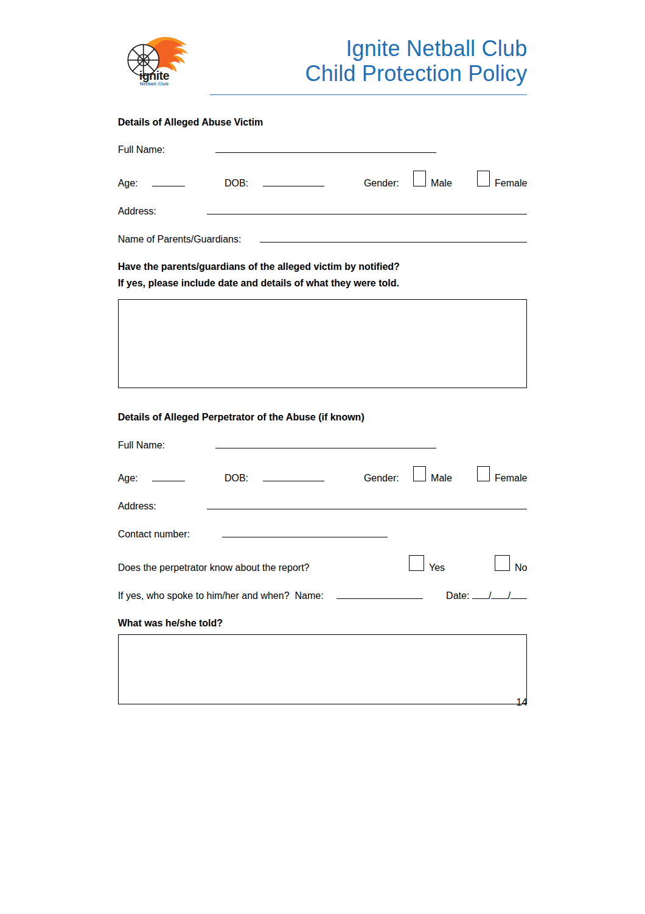ignite Netball Club
Ignite Netball Club
Child Protection Policy
Details of Alleged Abuse Victim
Full Name:
Age: DOB: Gender: Male Female
Address:
Name of Parents/Guardians:
Have the parents/guardians of the alleged victim by notified?
If yes, please include date and details of what they were told.
Details of Alleged Perpetrator of the Abuse (if known)
Full Name:
Age: DOB: Gender: Male Female
Address:
Contact number:
Does the perpetrator know about the report? Yes No
If yes, who spoke to him/her and when? Name: Date: / /
What was he/she told?
14